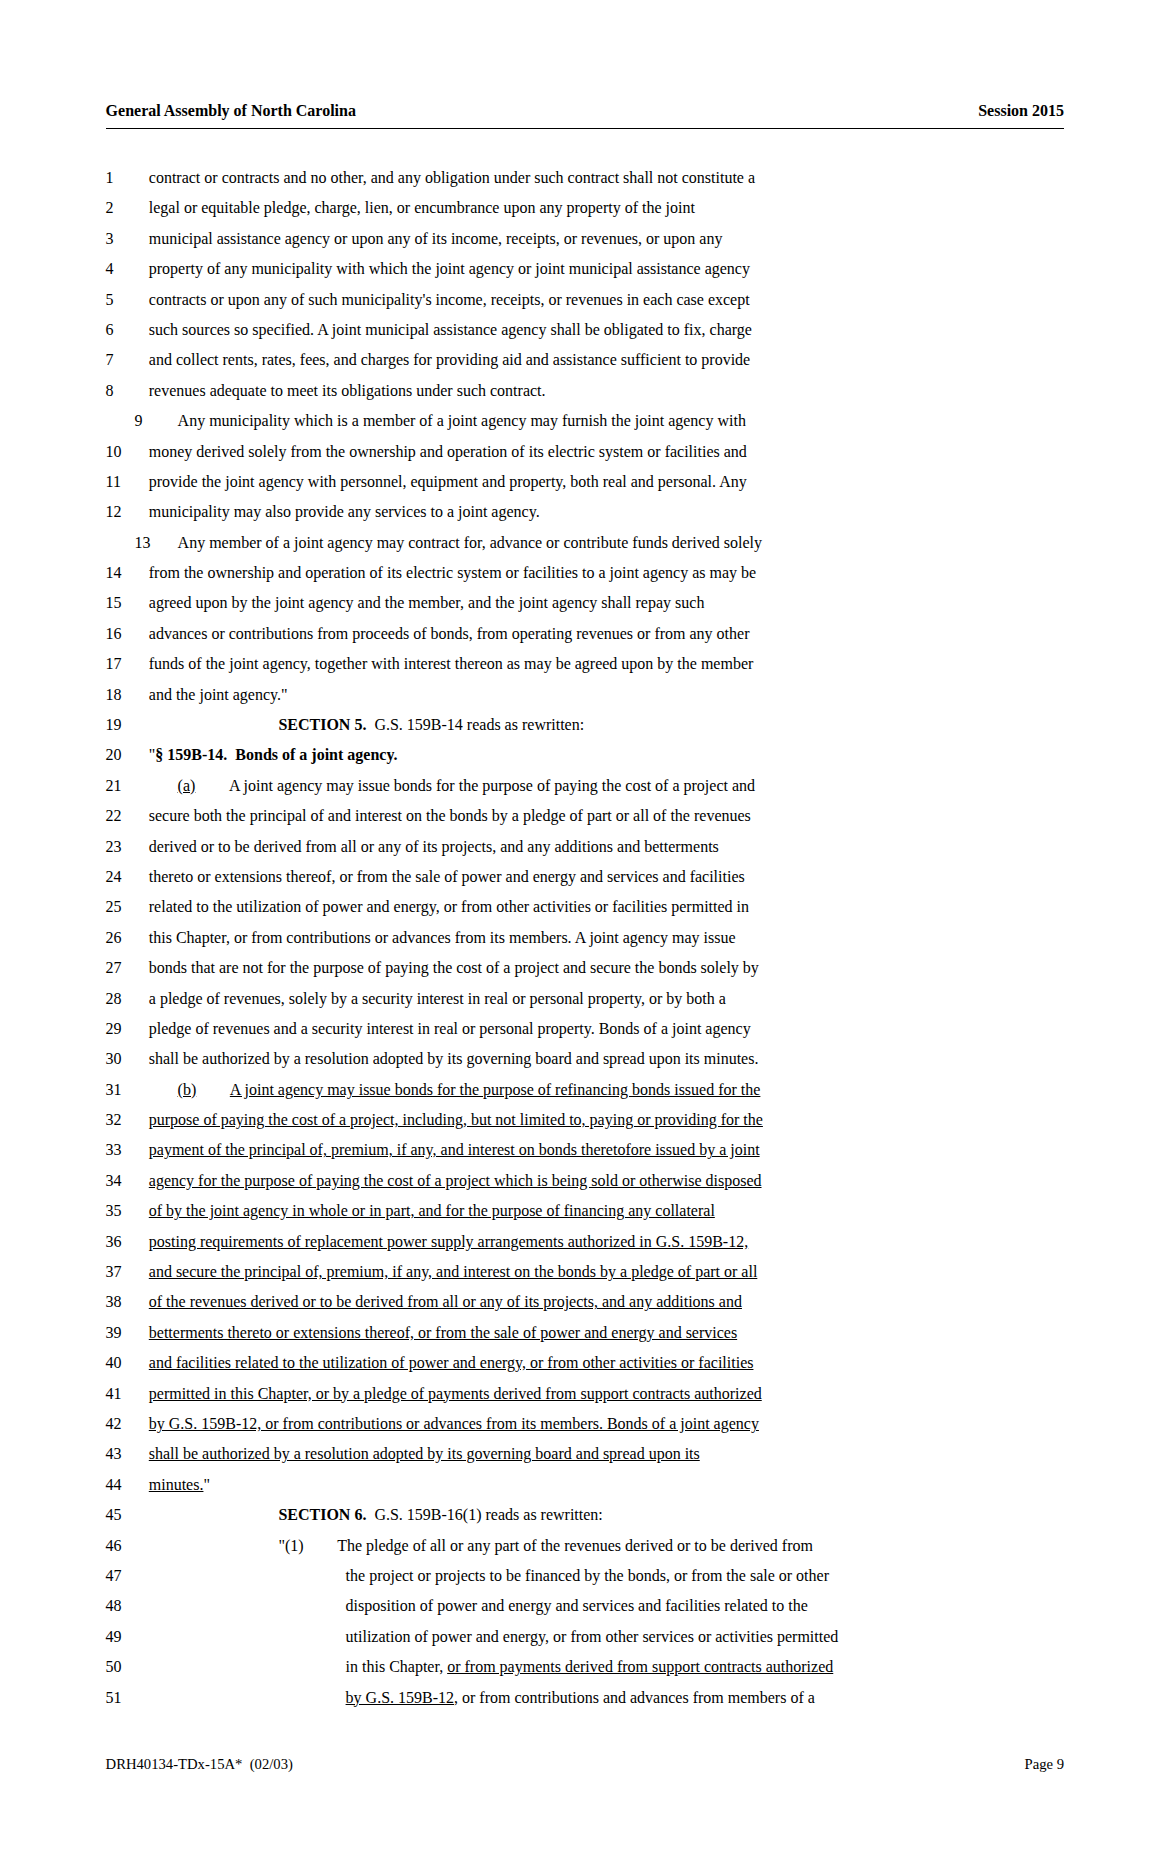General Assembly of North Carolina
Session 2015
contract or contracts and no other, and any obligation under such contract shall not constitute a
legal or equitable pledge, charge, lien, or encumbrance upon any property of the joint
municipal assistance agency or upon any of its income, receipts, or revenues, or upon any
property of any municipality with which the joint agency or joint municipal assistance agency
contracts or upon any of such municipality's income, receipts, or revenues in each case except
such sources so specified. A joint municipal assistance agency shall be obligated to fix, charge
and collect rents, rates, fees, and charges for providing aid and assistance sufficient to provide
revenues adequate to meet its obligations under such contract.
Any municipality which is a member of a joint agency may furnish the joint agency with
money derived solely from the ownership and operation of its electric system or facilities and
provide the joint agency with personnel, equipment and property, both real and personal. Any
municipality may also provide any services to a joint agency.
Any member of a joint agency may contract for, advance or contribute funds derived solely
from the ownership and operation of its electric system or facilities to a joint agency as may be
agreed upon by the joint agency and the member, and the joint agency shall repay such
advances or contributions from proceeds of bonds, from operating revenues or from any other
funds of the joint agency, together with interest thereon as may be agreed upon by the member
and the joint agency."
SECTION 5. G.S. 159B-14 reads as rewritten:
"§ 159B-14. Bonds of a joint agency.
(a) A joint agency may issue bonds for the purpose of paying the cost of a project and
secure both the principal of and interest on the bonds by a pledge of part or all of the revenues
derived or to be derived from all or any of its projects, and any additions and betterments
thereto or extensions thereof, or from the sale of power and energy and services and facilities
related to the utilization of power and energy, or from other activities or facilities permitted in
this Chapter, or from contributions or advances from its members. A joint agency may issue
bonds that are not for the purpose of paying the cost of a project and secure the bonds solely by
a pledge of revenues, solely by a security interest in real or personal property, or by both a
pledge of revenues and a security interest in real or personal property. Bonds of a joint agency
shall be authorized by a resolution adopted by its governing board and spread upon its minutes.
(b) A joint agency may issue bonds for the purpose of refinancing bonds issued for the
purpose of paying the cost of a project, including, but not limited to, paying or providing for the
payment of the principal of, premium, if any, and interest on bonds theretofore issued by a joint
agency for the purpose of paying the cost of a project which is being sold or otherwise disposed
of by the joint agency in whole or in part, and for the purpose of financing any collateral
posting requirements of replacement power supply arrangements authorized in G.S. 159B-12,
and secure the principal of, premium, if any, and interest on the bonds by a pledge of part or all
of the revenues derived or to be derived from all or any of its projects, and any additions and
betterments thereto or extensions thereof, or from the sale of power and energy and services
and facilities related to the utilization of power and energy, or from other activities or facilities
permitted in this Chapter, or by a pledge of payments derived from support contracts authorized
by G.S. 159B-12, or from contributions or advances from its members. Bonds of a joint agency
shall be authorized by a resolution adopted by its governing board and spread upon its
minutes."
SECTION 6. G.S. 159B-16(1) reads as rewritten:
"(1) The pledge of all or any part of the revenues derived or to be derived from
the project or projects to be financed by the bonds, or from the sale or other
disposition of power and energy and services and facilities related to the
utilization of power and energy, or from other services or activities permitted
in this Chapter, or from payments derived from support contracts authorized
by G.S. 159B-12, or from contributions and advances from members of a
DRH40134-TDx-15A* (02/03)
Page 9